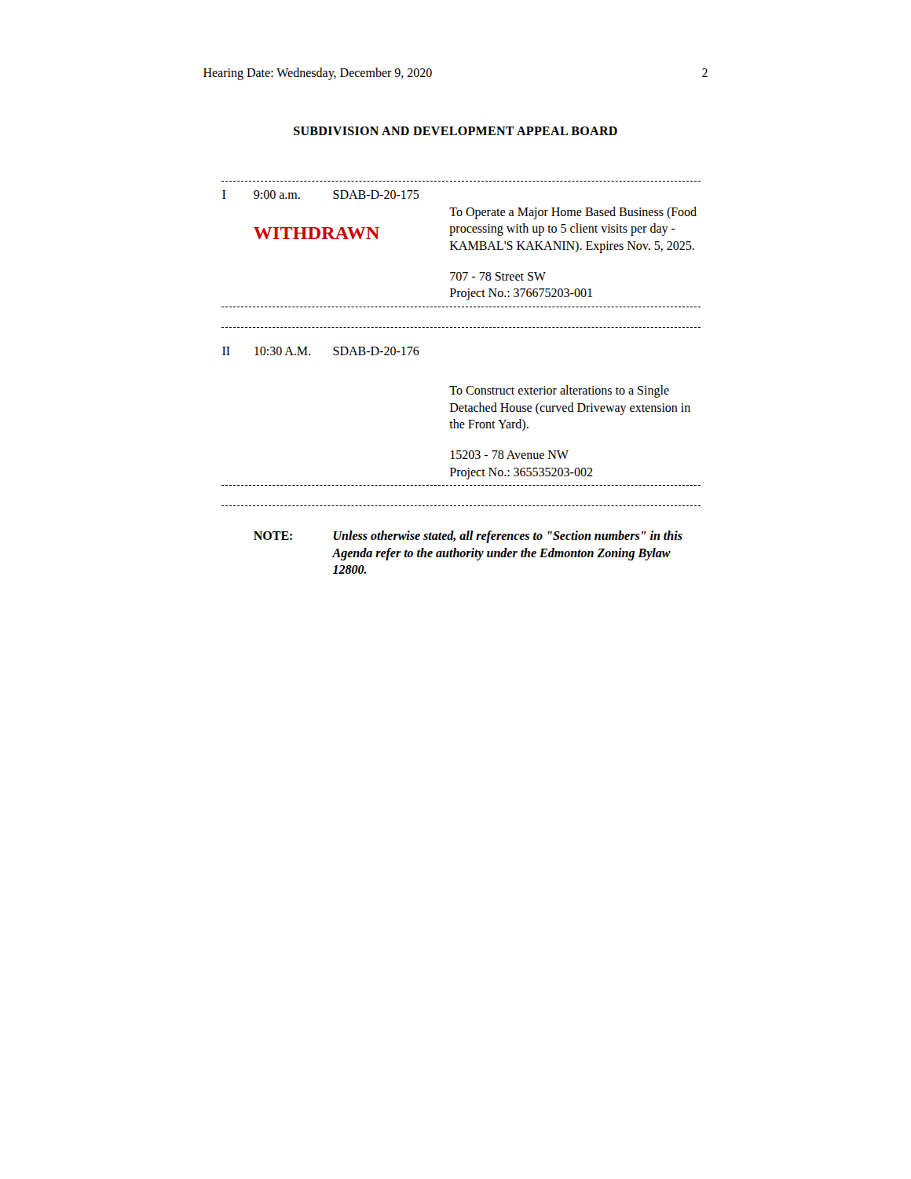Hearing Date: Wednesday, December 9, 2020
2
SUBDIVISION AND DEVELOPMENT APPEAL BOARD
I
9:00 a.m.
SDAB-D-20-175
WITHDRAWN
To Operate a Major Home Based Business (Food processing with up to 5 client visits per day - KAMBAL'S KAKANIN). Expires Nov. 5, 2025.
707 - 78 Street SW
Project No.: 376675203-001
II
10:30 A.M.
SDAB-D-20-176
To Construct exterior alterations to a Single Detached House (curved Driveway extension in the Front Yard).
15203 - 78 Avenue NW
Project No.: 365535203-002
NOTE:
Unless otherwise stated, all references to "Section numbers" in this Agenda refer to the authority under the Edmonton Zoning Bylaw 12800.